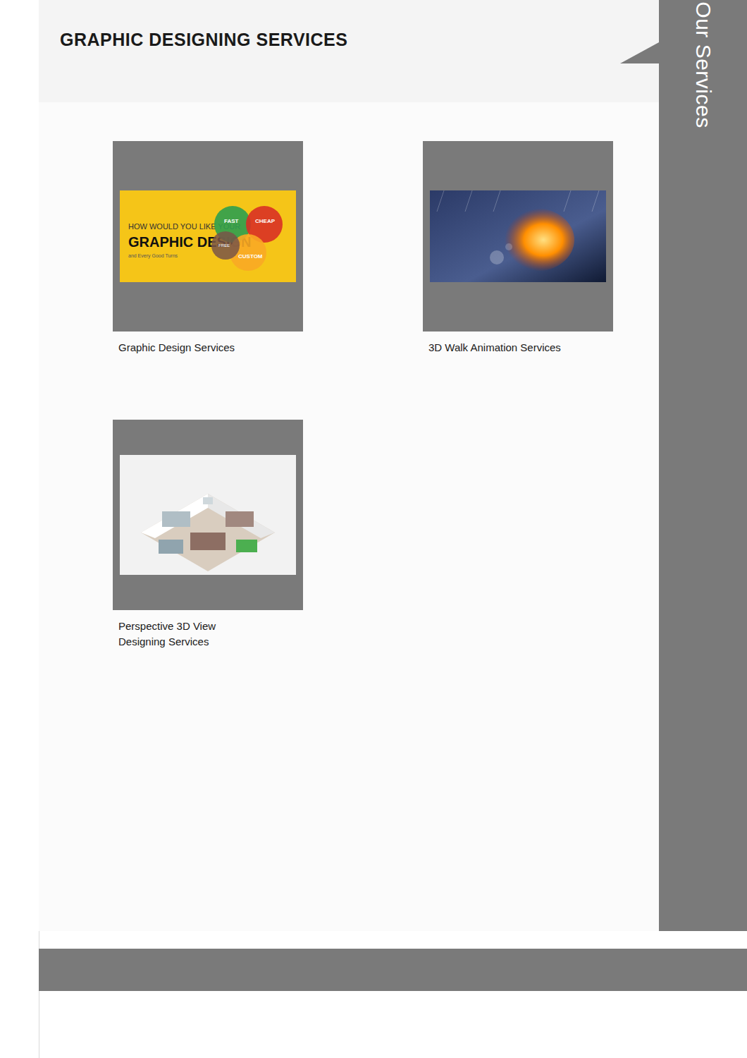GRAPHIC DESIGNING SERVICES
Our Services
Graphic Design Services
3D Walk Animation Services
Perspective 3D View
Designing Services